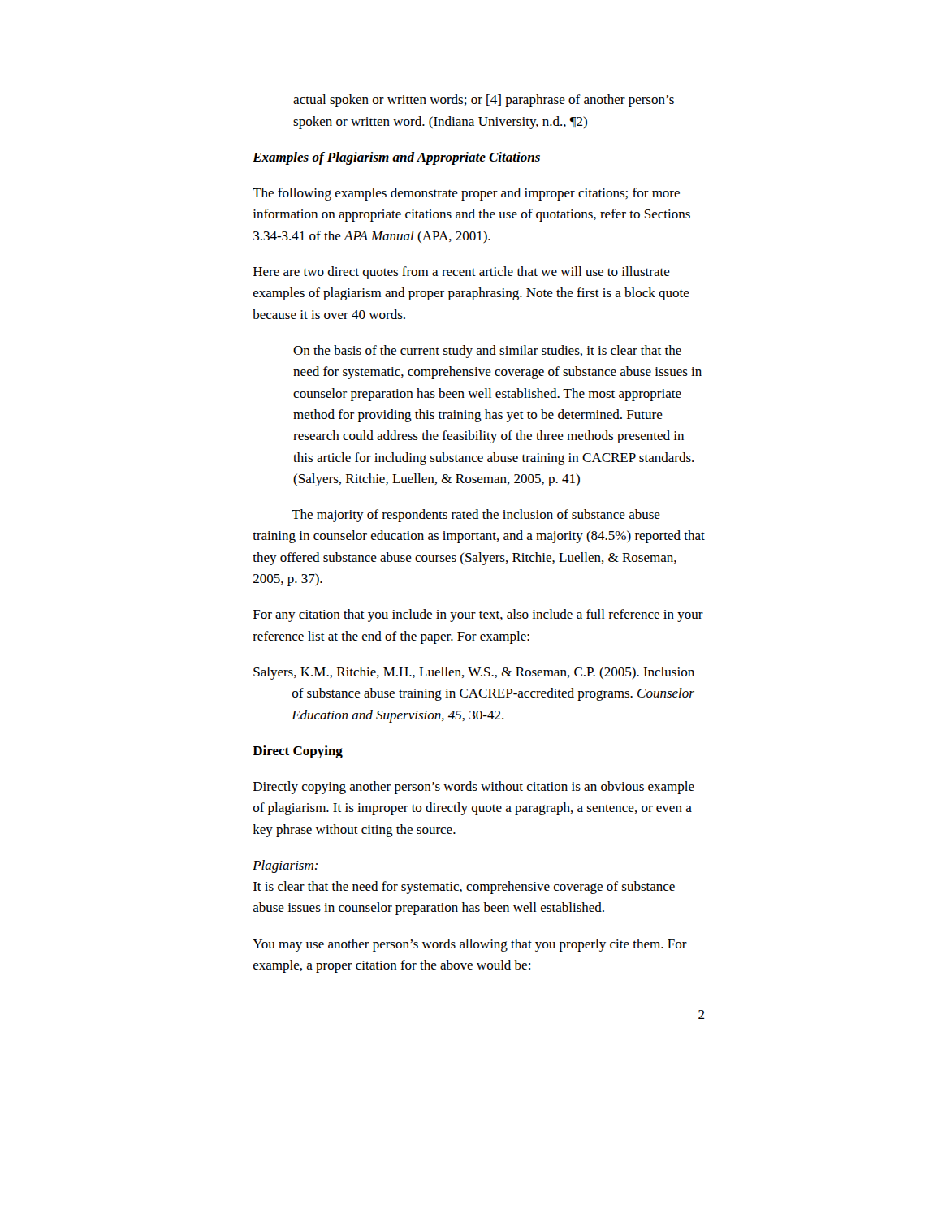actual spoken or written words; or [4] paraphrase of another person’s spoken or written word. (Indiana University, n.d., ¶2)
Examples of Plagiarism and Appropriate Citations
The following examples demonstrate proper and improper citations; for more information on appropriate citations and the use of quotations, refer to Sections 3.34-3.41 of the APA Manual (APA, 2001).
Here are two direct quotes from a recent article that we will use to illustrate examples of plagiarism and proper paraphrasing. Note the first is a block quote because it is over 40 words.
On the basis of the current study and similar studies, it is clear that the need for systematic, comprehensive coverage of substance abuse issues in counselor preparation has been well established. The most appropriate method for providing this training has yet to be determined. Future research could address the feasibility of the three methods presented in this article for including substance abuse training in CACREP standards. (Salyers, Ritchie, Luellen, & Roseman, 2005, p. 41)
The majority of respondents rated the inclusion of substance abuse training in counselor education as important, and a majority (84.5%) reported that they offered substance abuse courses (Salyers, Ritchie, Luellen, & Roseman, 2005, p. 37).
For any citation that you include in your text, also include a full reference in your reference list at the end of the paper. For example:
Salyers, K.M., Ritchie, M.H., Luellen, W.S., & Roseman, C.P. (2005). Inclusion of substance abuse training in CACREP-accredited programs. Counselor Education and Supervision, 45, 30-42.
Direct Copying
Directly copying another person’s words without citation is an obvious example of plagiarism. It is improper to directly quote a paragraph, a sentence, or even a key phrase without citing the source.
Plagiarism:
It is clear that the need for systematic, comprehensive coverage of substance abuse issues in counselor preparation has been well established.
You may use another person’s words allowing that you properly cite them. For example, a proper citation for the above would be:
2